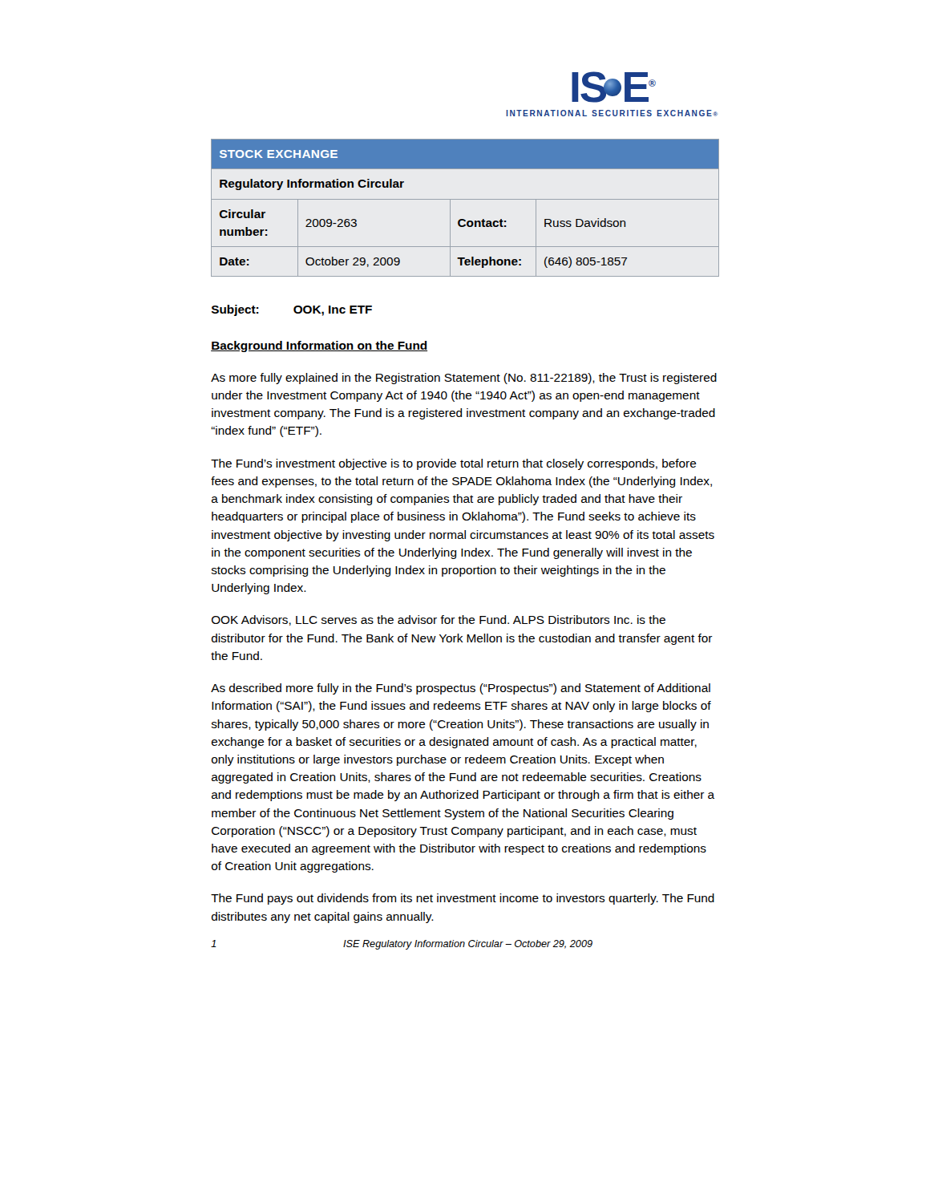IS E®
INTERNATIONAL SECURITIES EXCHANGE®
| STOCK EXCHANGE |
| Regulatory Information Circular |
| Circular number: | 2009-263 | Contact: | Russ Davidson |
| Date: | October 29, 2009 | Telephone: | (646) 805-1857 |
Subject: OOK, Inc ETF
Background Information on the Fund
As more fully explained in the Registration Statement (No. 811-22189), the Trust is registered under the Investment Company Act of 1940 (the “1940 Act”) as an open-end management investment company. The Fund is a registered investment company and an exchange-traded “index fund” (“ETF”).
The Fund’s investment objective is to provide total return that closely corresponds, before fees and expenses, to the total return of the SPADE Oklahoma Index (the “Underlying Index, a benchmark index consisting of companies that are publicly traded and that have their headquarters or principal place of business in Oklahoma”). The Fund seeks to achieve its investment objective by investing under normal circumstances at least 90% of its total assets in the component securities of the Underlying Index. The Fund generally will invest in the stocks comprising the Underlying Index in proportion to their weightings in the in the Underlying Index.
OOK Advisors, LLC serves as the advisor for the Fund. ALPS Distributors Inc. is the distributor for the Fund. The Bank of New York Mellon is the custodian and transfer agent for the Fund.
As described more fully in the Fund’s prospectus (“Prospectus”) and Statement of Additional Information (“SAI”), the Fund issues and redeems ETF shares at NAV only in large blocks of shares, typically 50,000 shares or more (“Creation Units”). These transactions are usually in exchange for a basket of securities or a designated amount of cash. As a practical matter, only institutions or large investors purchase or redeem Creation Units. Except when aggregated in Creation Units, shares of the Fund are not redeemable securities. Creations and redemptions must be made by an Authorized Participant or through a firm that is either a member of the Continuous Net Settlement System of the National Securities Clearing Corporation (“NSCC”) or a Depository Trust Company participant, and in each case, must have executed an agreement with the Distributor with respect to creations and redemptions of Creation Unit aggregations.
The Fund pays out dividends from its net investment income to investors quarterly. The Fund distributes any net capital gains annually.
1
ISE Regulatory Information Circular – October 29, 2009